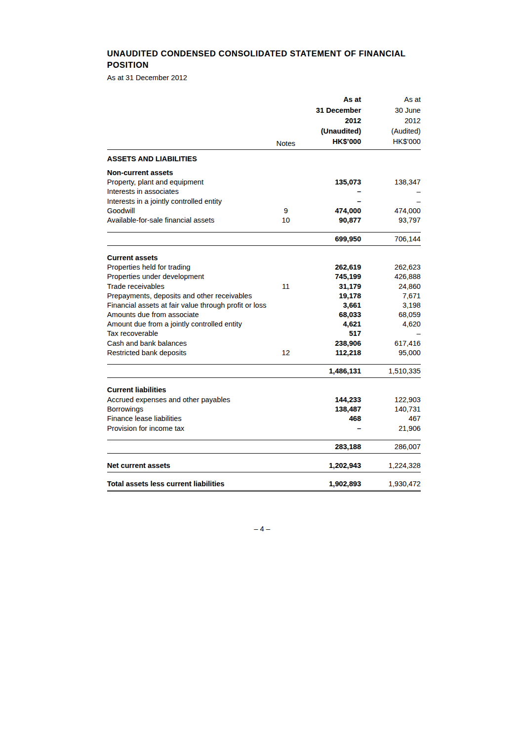Unaudited Condensed Consolidated Statement of Financial
Position
As at 31 December 2012
| | | As at | As at |
| --- | --- | --- | --- |
| | | 31 December | 30 June |
| | | 2012 | 2012 |
| | | (Unaudited) | (Audited) |
| | Notes | HK$’000 | HK$’000 |
| ASSETS AND LIABILITIES | | | |
| Non-current assets | | | |
| Property, plant and equipment | | 135,073 | 138,347 |
| Interests in associates | | – | – |
| Interests in a jointly controlled entity | | – | – |
| Goodwill | 9 | 474,000 | 474,000 |
| Available-for-sale financial assets | 10 | 90,877 | 93,797 |
| | | 699,950 | 706,144 |
| Current assets | | | |
| Properties held for trading | | 262,619 | 262,623 |
| Properties under development | | 745,199 | 426,888 |
| Trade receivables | 11 | 31,179 | 24,860 |
| Prepayments, deposits and other receivables | | 19,178 | 7,671 |
| Financial assets at fair value through profit or loss | | 3,661 | 3,198 |
| Amounts due from associate | | 68,033 | 68,059 |
| Amount due from a jointly controlled entity | | 4,621 | 4,620 |
| Tax recoverable | | 517 | – |
| Cash and bank balances | | 238,906 | 617,416 |
| Restricted bank deposits | 12 | 112,218 | 95,000 |
| | | 1,486,131 | 1,510,335 |
| Current liabilities | | | |
| Accrued expenses and other payables | | 144,233 | 122,903 |
| Borrowings | | 138,487 | 140,731 |
| Finance lease liabilities | | 468 | 467 |
| Provision for income tax | | – | 21,906 |
| | | 283,188 | 286,007 |
| Net current assets | | 1,202,943 | 1,224,328 |
| Total assets less current liabilities | | 1,902,893 | 1,930,472 |
– 4 –